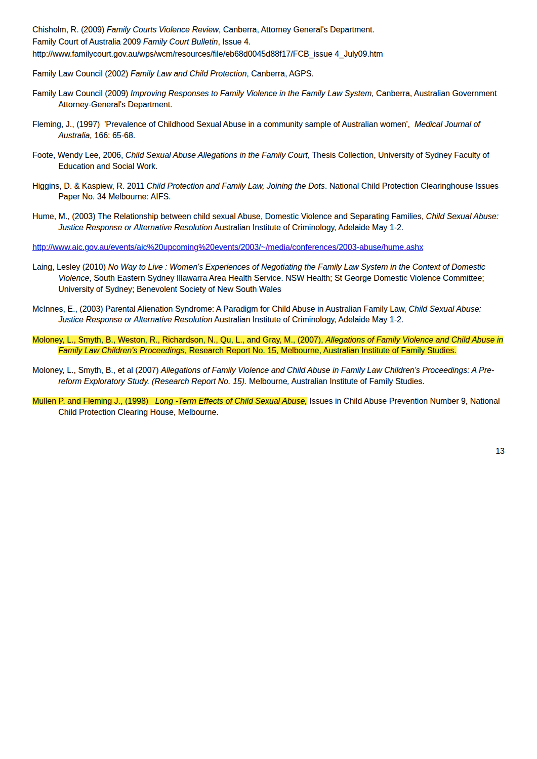Chisholm, R. (2009) Family Courts Violence Review, Canberra, Attorney General's Department.
Family Court of Australia 2009 Family Court Bulletin, Issue 4.
http://www.familycourt.gov.au/wps/wcm/resources/file/eb68d0045d88f17/FCB_issue 4_July09.htm
Family Law Council (2002) Family Law and Child Protection, Canberra, AGPS.
Family Law Council (2009) Improving Responses to Family Violence in the Family Law System, Canberra, Australian Government Attorney-General's Department.
Fleming, J., (1997) 'Prevalence of Childhood Sexual Abuse in a community sample of Australian women', Medical Journal of Australia, 166: 65-68.
Foote, Wendy Lee, 2006, Child Sexual Abuse Allegations in the Family Court, Thesis Collection, University of Sydney Faculty of Education and Social Work.
Higgins, D. & Kaspiew, R. 2011 Child Protection and Family Law, Joining the Dots. National Child Protection Clearinghouse Issues Paper No. 34 Melbourne: AIFS.
Hume, M., (2003) The Relationship between child sexual Abuse, Domestic Violence and Separating Families, Child Sexual Abuse: Justice Response or Alternative Resolution Australian Institute of Criminology, Adelaide May 1-2.
http://www.aic.gov.au/events/aic%20upcoming%20events/2003/~/media/conferences/2003-abuse/hume.ashx
Laing, Lesley (2010) No Way to Live : Women's Experiences of Negotiating the Family Law System in the Context of Domestic Violence, South Eastern Sydney Illawarra Area Health Service. NSW Health; St George Domestic Violence Committee; University of Sydney; Benevolent Society of New South Wales
McInnes, E., (2003) Parental Alienation Syndrome: A Paradigm for Child Abuse in Australian Family Law, Child Sexual Abuse: Justice Response or Alternative Resolution Australian Institute of Criminology, Adelaide May 1-2.
Moloney, L., Smyth, B., Weston, R., Richardson, N., Qu, L., and Gray, M., (2007), Allegations of Family Violence and Child Abuse in Family Law Children's Proceedings, Research Report No. 15, Melbourne, Australian Institute of Family Studies.
Moloney, L., Smyth, B., et al (2007) Allegations of Family Violence and Child Abuse in Family Law Children's Proceedings: A Pre-reform Exploratory Study. (Research Report No. 15). Melbourne, Australian Institute of Family Studies.
Mullen P. and Fleming J., (1998) Long -Term Effects of Child Sexual Abuse, Issues in Child Abuse Prevention Number 9, National Child Protection Clearing House, Melbourne.
13